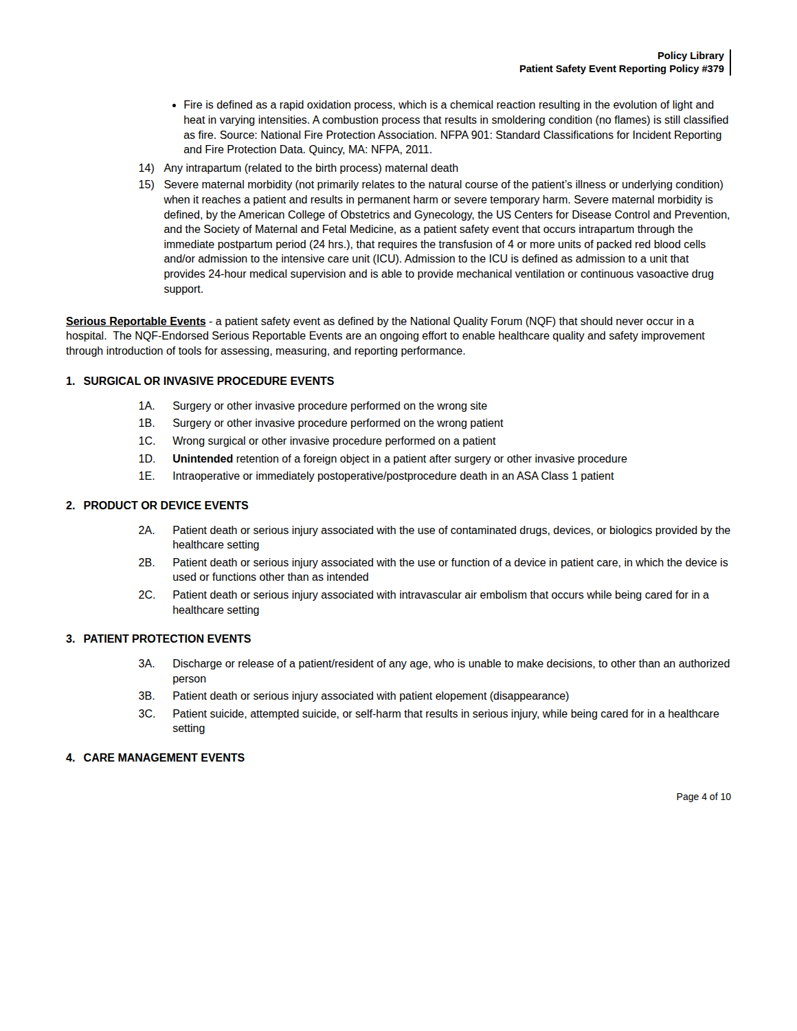Policy Library
Patient Safety Event Reporting Policy #379
Fire is defined as a rapid oxidation process, which is a chemical reaction resulting in the evolution of light and heat in varying intensities. A combustion process that results in smoldering condition (no flames) is still classified as fire. Source: National Fire Protection Association. NFPA 901: Standard Classifications for Incident Reporting and Fire Protection Data. Quincy, MA: NFPA, 2011.
14) Any intrapartum (related to the birth process) maternal death
15) Severe maternal morbidity (not primarily relates to the natural course of the patient’s illness or underlying condition) when it reaches a patient and results in permanent harm or severe temporary harm. Severe maternal morbidity is defined, by the American College of Obstetrics and Gynecology, the US Centers for Disease Control and Prevention, and the Society of Maternal and Fetal Medicine, as a patient safety event that occurs intrapartum through the immediate postpartum period (24 hrs.), that requires the transfusion of 4 or more units of packed red blood cells and/or admission to the intensive care unit (ICU). Admission to the ICU is defined as admission to a unit that provides 24-hour medical supervision and is able to provide mechanical ventilation or continuous vasoactive drug support.
Serious Reportable Events - a patient safety event as defined by the National Quality Forum (NQF) that should never occur in a hospital. The NQF-Endorsed Serious Reportable Events are an ongoing effort to enable healthcare quality and safety improvement through introduction of tools for assessing, measuring, and reporting performance.
1. SURGICAL OR INVASIVE PROCEDURE EVENTS
1A. Surgery or other invasive procedure performed on the wrong site
1B. Surgery or other invasive procedure performed on the wrong patient
1C. Wrong surgical or other invasive procedure performed on a patient
1D. Unintended retention of a foreign object in a patient after surgery or other invasive procedure
1E. Intraoperative or immediately postoperative/postprocedure death in an ASA Class 1 patient
2. PRODUCT OR DEVICE EVENTS
2A. Patient death or serious injury associated with the use of contaminated drugs, devices, or biologics provided by the healthcare setting
2B. Patient death or serious injury associated with the use or function of a device in patient care, in which the device is used or functions other than as intended
2C. Patient death or serious injury associated with intravascular air embolism that occurs while being cared for in a healthcare setting
3. PATIENT PROTECTION EVENTS
3A. Discharge or release of a patient/resident of any age, who is unable to make decisions, to other than an authorized person
3B. Patient death or serious injury associated with patient elopement (disappearance)
3C. Patient suicide, attempted suicide, or self-harm that results in serious injury, while being cared for in a healthcare setting
4. CARE MANAGEMENT EVENTS
Page 4 of 10